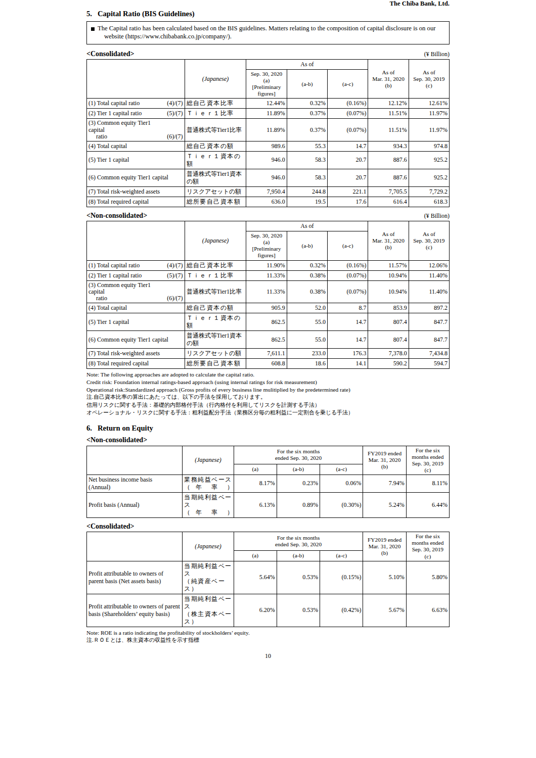The Chiba Bank, Ltd.
5. Capital Ratio (BIS Guidelines)
The Capital ratio has been calculated based on the BIS guidelines. Matters relating to the composition of capital disclosure is on our website (https://www.chibabank.co.jp/company/).
<Consolidated>
(¥ Billion)
| | (Japanese) | As of | As of Mar. 31, 2020 (b) | As of Sep. 30, 2019 (c) |
| --- | --- | --- | --- | --- |
| Sep. 30, 2020 (a) [Preliminary figures] | (a-b) | (a-c) |
| (1) Total capital ratio (4)/(7) | 総自己資本比率 | 12.44% | 0.32% | (0.16%) | 12.12% | 12.61% |
| (2) Tier 1 capital ratio (5)/(7) | Ｔｉｅｒ１比率 | 11.89% | 0.37% | (0.07%) | 11.51% | 11.97% |
| (3) Common equity Tier1 capital ratio (6)/(7) | 普通株式等Tier1比率 | 11.89% | 0.37% | (0.07%) | 11.51% | 11.97% |
| (4) Total capital | 総自己資本の額 | 989.6 | 55.3 | 14.7 | 934.3 | 974.8 |
| (5) Tier 1 capital | Ｔｉｅｒ１資本の額 | 946.0 | 58.3 | 20.7 | 887.6 | 925.2 |
| (6) Common equity Tier1 capital | 普通株式等Tier1資本の額 | 946.0 | 58.3 | 20.7 | 887.6 | 925.2 |
| (7) Total risk-weighted assets | リスクアセットの額 | 7,950.4 | 244.8 | 221.1 | 7,705.5 | 7,729.2 |
| (8) Total required capital | 総所要自己資本額 | 636.0 | 19.5 | 17.6 | 616.4 | 618.3 |
<Non-consolidated>
(¥ Billion)
| | (Japanese) | As of | As of Mar. 31, 2020 (b) | As of Sep. 30, 2019 (c) |
| --- | --- | --- | --- | --- |
| Sep. 30, 2020 (a) [Preliminary figures] | (a-b) | (a-c) |
| (1) Total capital ratio (4)/(7) | 総自己資本比率 | 11.90% | 0.32% | (0.16%) | 11.57% | 12.06% |
| (2) Tier 1 capital ratio (5)/(7) | Ｔｉｅｒ１比率 | 11.33% | 0.38% | (0.07%) | 10.94% | 11.40% |
| (3) Common equity Tier1 capital ratio (6)/(7) | 普通株式等Tier1比率 | 11.33% | 0.38% | (0.07%) | 10.94% | 11.40% |
| (4) Total capital | 総自己資本の額 | 905.9 | 52.0 | 8.7 | 853.9 | 897.2 |
| (5) Tier 1 capital | Ｔｉｅｒ１資本の額 | 862.5 | 55.0 | 14.7 | 807.4 | 847.7 |
| (6) Common equity Tier1 capital | 普通株式等Tier1資本の額 | 862.5 | 55.0 | 14.7 | 807.4 | 847.7 |
| (7) Total risk-weighted assets | リスクアセットの額 | 7,611.1 | 233.0 | 176.3 | 7,378.0 | 7,434.8 |
| (8) Total required capital | 総所要自己資本額 | 608.8 | 18.6 | 14.1 | 590.2 | 594.7 |
Note: The following approaches are adopted to calculate the capital ratio.
Credit risk: Foundation internal ratings-based approach (using internal ratings for risk measurement)
Operational risk:Standardized approach (Gross profits of every business line mulitiplied by the predetermined rate)
注.自己資本比率の算出にあたっては、以下の手法を採用しております。
信用リスクに関する手法：基礎的内部格付手法（行内格付を利用してリスクを計測する手法）
オペレーショナル・リスクに関する手法：粗利益配分手法（業務区分毎の粗利益に一定割合を乗じる手法）
6. Return on Equity
<Non-consolidated>
| | (Japanese) | For the six months ended Sep. 30, 2020 | FY2019 ended Mar. 31, 2020 (b) | For the six months ended Sep. 30, 2019 (c) |
| --- | --- | --- | --- | --- |
| (a) | (a-b) | (a-c) |
| Net business income basis (Annual) | 業務純益ベース （ 年 率 ） | 8.17% | 0.23% | 0.06% | 7.94% | 8.11% |
| Profit basis (Annual) | 当期純利益ベース （ 年 率 ） | 6.13% | 0.89% | (0.30%) | 5.24% | 6.44% |
<Consolidated>
| | (Japanese) | For the six months ended Sep. 30, 2020 | FY2019 ended Mar. 31, 2020 (b) | For the six months ended Sep. 30, 2019 (c) |
| --- | --- | --- | --- | --- |
| (a) | (a-b) | (a-c) |
| Profit attributable to owners of parent basis (Net assets basis) | 当期純利益ベース （純資産ベース） | 5.64% | 0.53% | (0.15%) | 5.10% | 5.80% |
| Profit attributable to owners of parent basis (Shareholders’ equity basis) | 当期純利益ベース （株主資本ベース） | 6.20% | 0.53% | (0.42%) | 5.67% | 6.63% |
Note: ROE is a ratio indicating the profitability of stockholders’ equity.
注.ＲＯＥとは、株主資本の収益性を示す指標
10